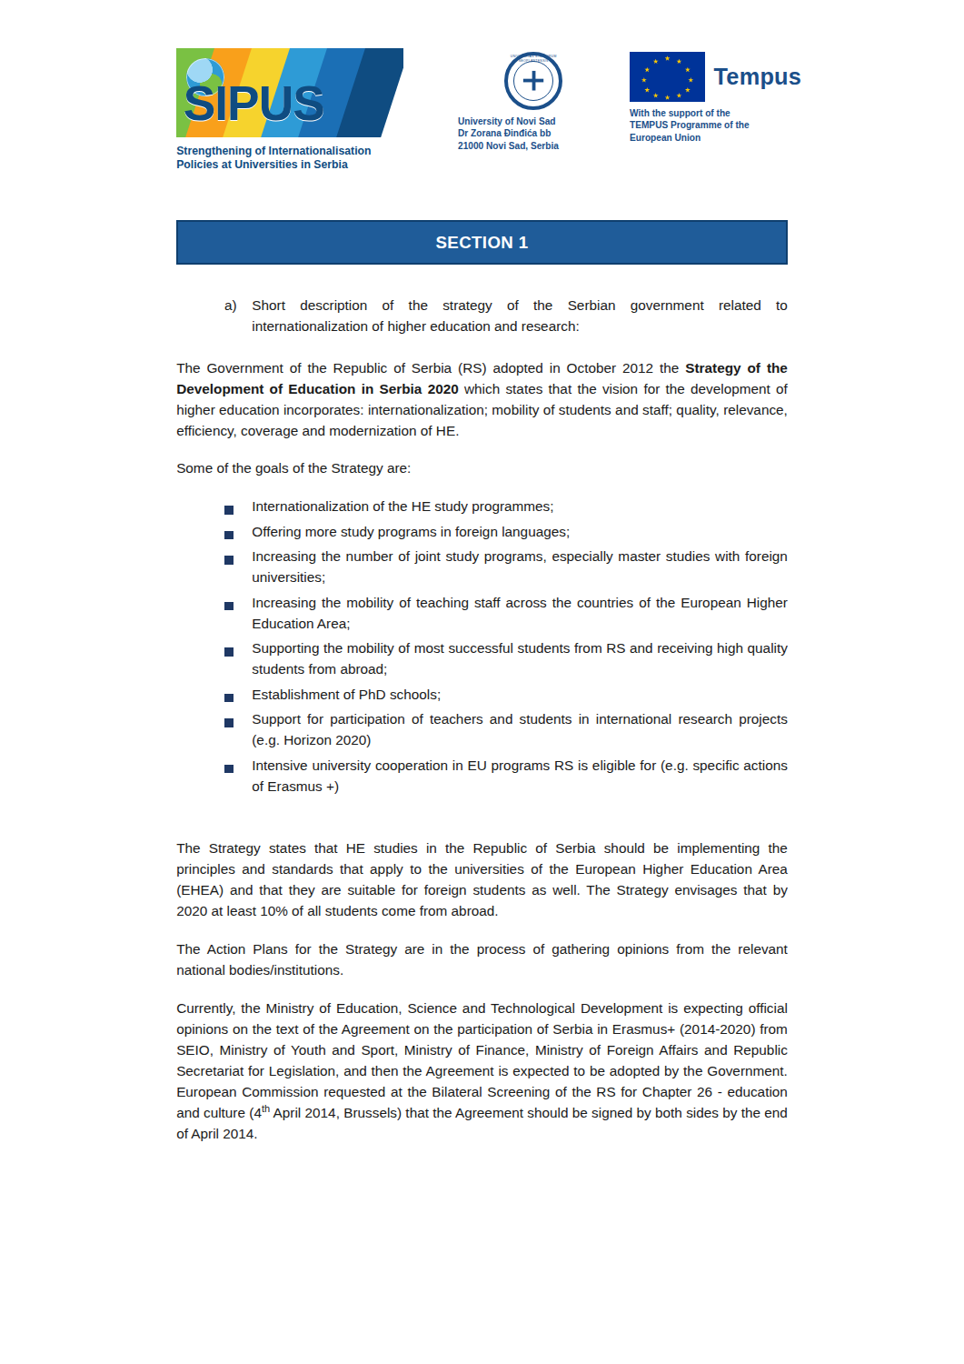SIPUS
Strengthening of Internationalisation
Policies at Universities in Serbia
Universitas Studiorum Neoplantensis
University of Novi Sad
Dr Zorana Đinđića bb
21000 Novi Sad, Serbia
Tempus
With the support of the
TEMPUS Programme of the
European Union
SECTION 1
Short description of the strategy of the Serbian government related to internationalization of higher education and research:
The Government of the Republic of Serbia (RS) adopted in October 2012 the Strategy of the Development of Education in Serbia 2020 which states that the vision for the development of higher education incorporates: internationalization; mobility of students and staff; quality, relevance, efficiency, coverage and modernization of HE.
Some of the goals of the Strategy are:
Internationalization of the HE study programmes;
Offering more study programs in foreign languages;
Increasing the number of joint study programs, especially master studies with foreign universities;
Increasing the mobility of teaching staff across the countries of the European Higher Education Area;
Supporting the mobility of most successful students from RS and receiving high quality students from abroad;
Establishment of PhD schools;
Support for participation of teachers and students in international research projects (e.g. Horizon 2020)
Intensive university cooperation in EU programs RS is eligible for (e.g. specific actions of Erasmus +)
The Strategy states that HE studies in the Republic of Serbia should be implementing the principles and standards that apply to the universities of the European Higher Education Area (EHEA) and that they are suitable for foreign students as well. The Strategy envisages that by 2020 at least 10% of all students come from abroad.
The Action Plans for the Strategy are in the process of gathering opinions from the relevant national bodies/institutions.
Currently, the Ministry of Education, Science and Technological Development is expecting official opinions on the text of the Agreement on the participation of Serbia in Erasmus+ (2014-2020) from SEIO, Ministry of Youth and Sport, Ministry of Finance, Ministry of Foreign Affairs and Republic Secretariat for Legislation, and then the Agreement is expected to be adopted by the Government. European Commission requested at the Bilateral Screening of the RS for Chapter 26 - education and culture (4th April 2014, Brussels) that the Agreement should be signed by both sides by the end of April 2014.